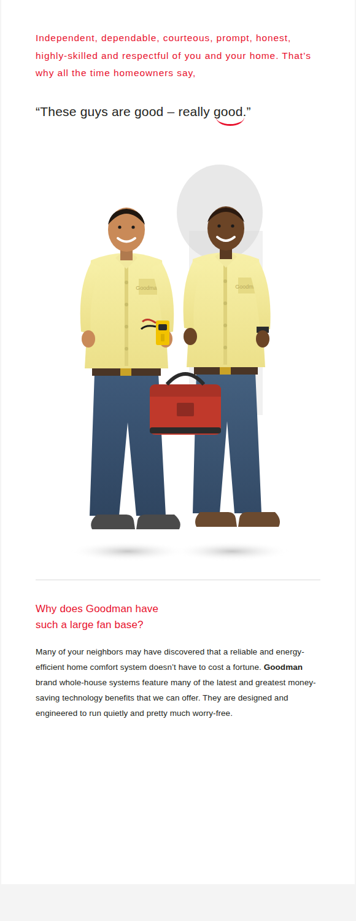Independent, dependable, courteous, prompt, honest, highly-skilled and respectful of you and your home. That’s why all the time homeowners say,
“These guys are good – really good.”
Goodman Goodman
Why does Goodman have
such a large fan base?
Many of your neighbors may have discovered that a reliable and energy-efficient home comfort system doesn’t have to cost a fortune. Goodman brand whole-house systems feature many of the latest and greatest money-saving technology benefits that we can offer. They are designed and engineered to run quietly and pretty much worry-free.